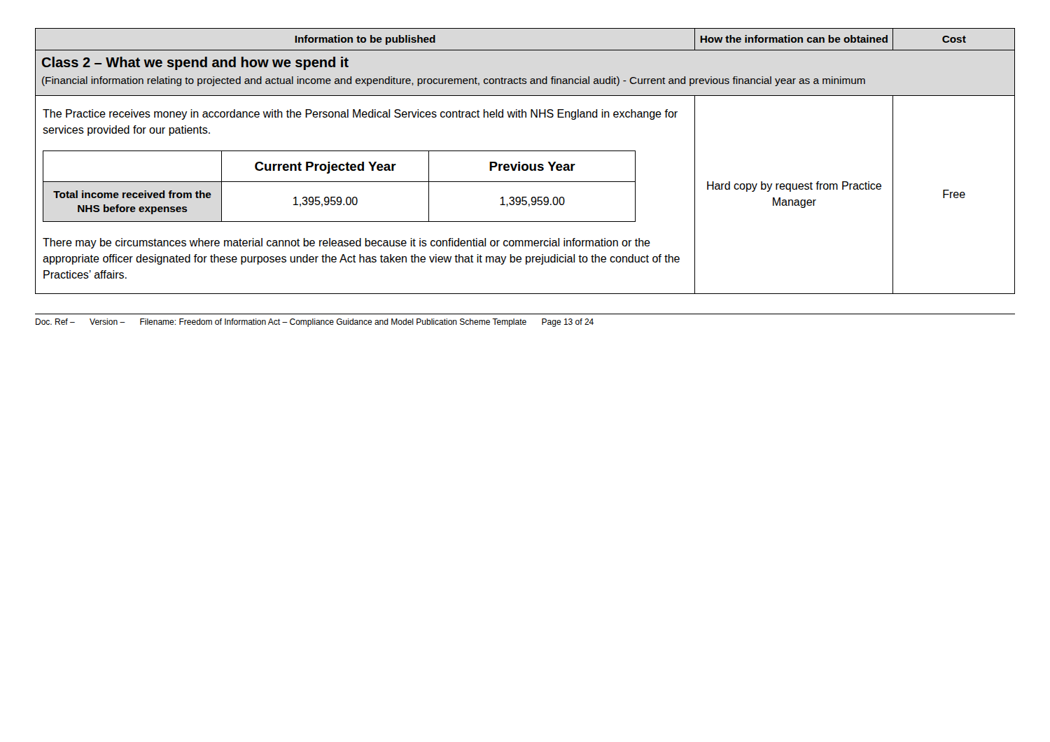| Information to be published | How the information can be obtained | Cost |
| --- | --- | --- |
| Class 2 – What we spend and how we spend it (Financial information relating to projected and actual income and expenditure, procurement, contracts and financial audit) - Current and previous financial year as a minimum |
| The Practice receives money in accordance with the Personal Medical Services contract held with NHS England in exchange for services provided for our patients. / / Current Projected Year / Previous Year / / Total income received from the NHS before expenses / 1,395,959.00 / 1,395,959.00 / There may be circumstances where material cannot be released because it is confidential or commercial information or the appropriate officer designated for these purposes under the Act has taken the view that it may be prejudicial to the conduct of the Practices’ affairs. | Hard copy by request from Practice Manager | Free |
Doc. Ref – Version – Filename: Freedom of Information Act – Compliance Guidance and Model Publication Scheme Template Page 13 of 24